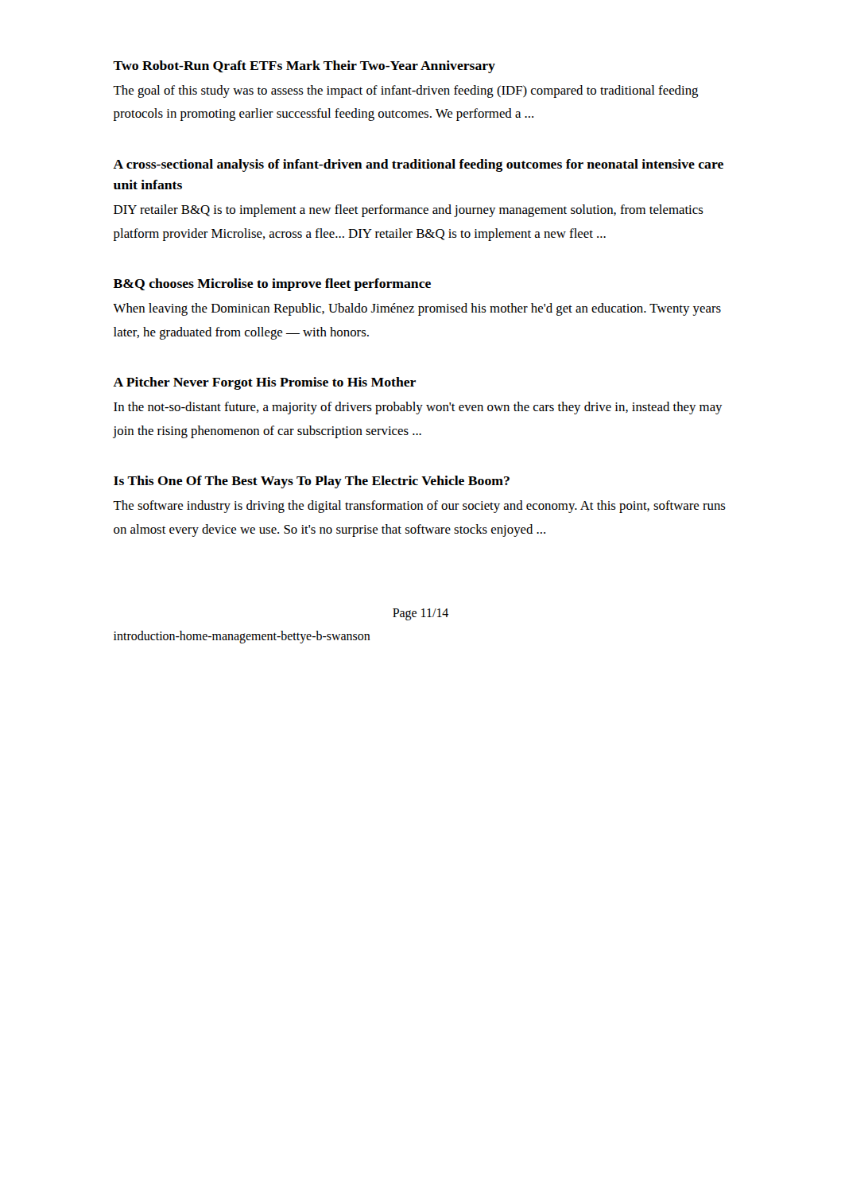Two Robot-Run Qraft ETFs Mark Their Two-Year Anniversary
The goal of this study was to assess the impact of infant-driven feeding (IDF) compared to traditional feeding protocols in promoting earlier successful feeding outcomes. We performed a ...
A cross-sectional analysis of infant-driven and traditional feeding outcomes for neonatal intensive care unit infants
DIY retailer B&Q is to implement a new fleet performance and journey management solution, from telematics platform provider Microlise, across a flee... DIY retailer B&Q is to implement a new fleet ...
B&Q chooses Microlise to improve fleet performance
When leaving the Dominican Republic, Ubaldo Jiménez promised his mother he'd get an education. Twenty years later, he graduated from college — with honors.
A Pitcher Never Forgot His Promise to His Mother
In the not-so-distant future, a majority of drivers probably won't even own the cars they drive in, instead they may join the rising phenomenon of car subscription services ...
Is This One Of The Best Ways To Play The Electric Vehicle Boom?
The software industry is driving the digital transformation of our society and economy. At this point, software runs on almost every device we use. So it's no surprise that software stocks enjoyed ...
Page 11/14
introduction-home-management-bettye-b-swanson